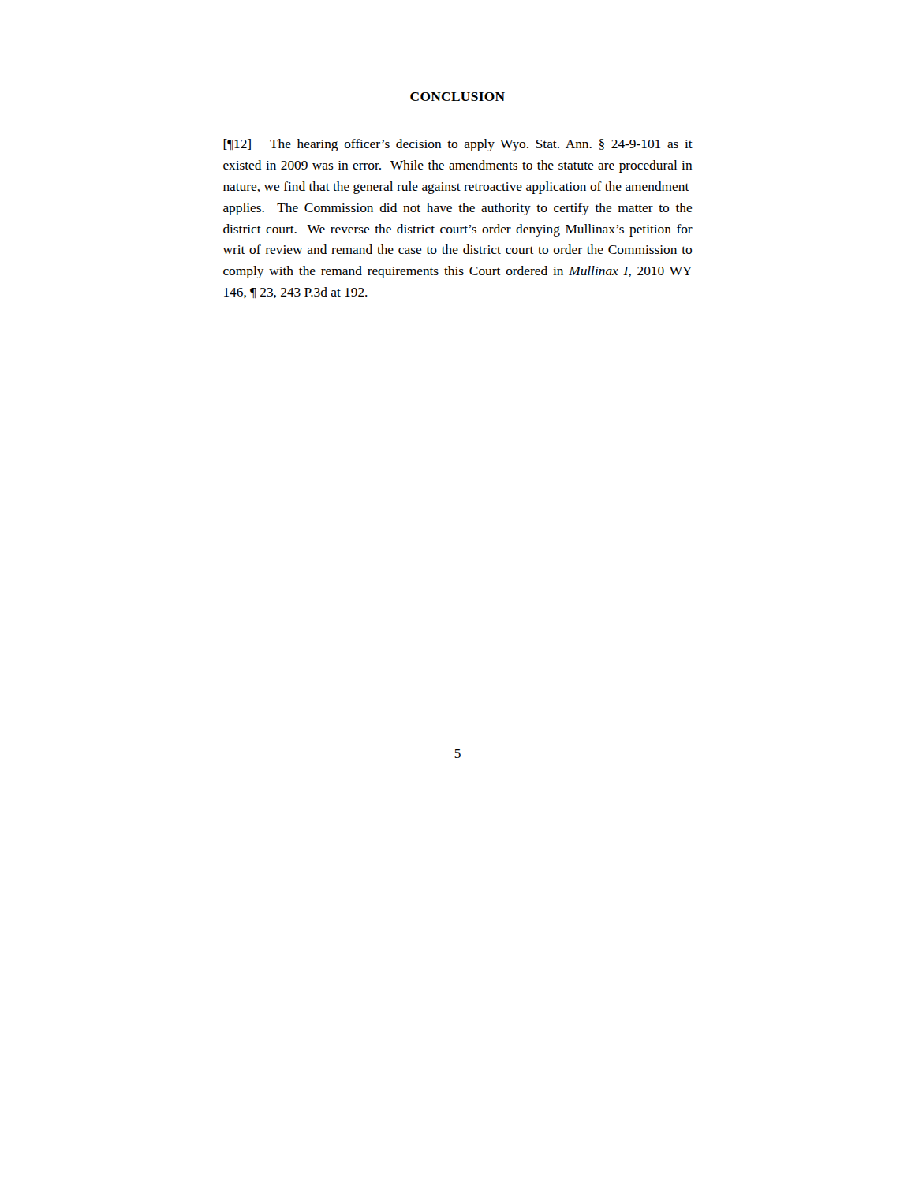CONCLUSION
[¶12] The hearing officer’s decision to apply Wyo. Stat. Ann. § 24-9-101 as it existed in 2009 was in error. While the amendments to the statute are procedural in nature, we find that the general rule against retroactive application of the amendment applies. The Commission did not have the authority to certify the matter to the district court. We reverse the district court’s order denying Mullinax’s petition for writ of review and remand the case to the district court to order the Commission to comply with the remand requirements this Court ordered in Mullinax I, 2010 WY 146, ¶ 23, 243 P.3d at 192.
5